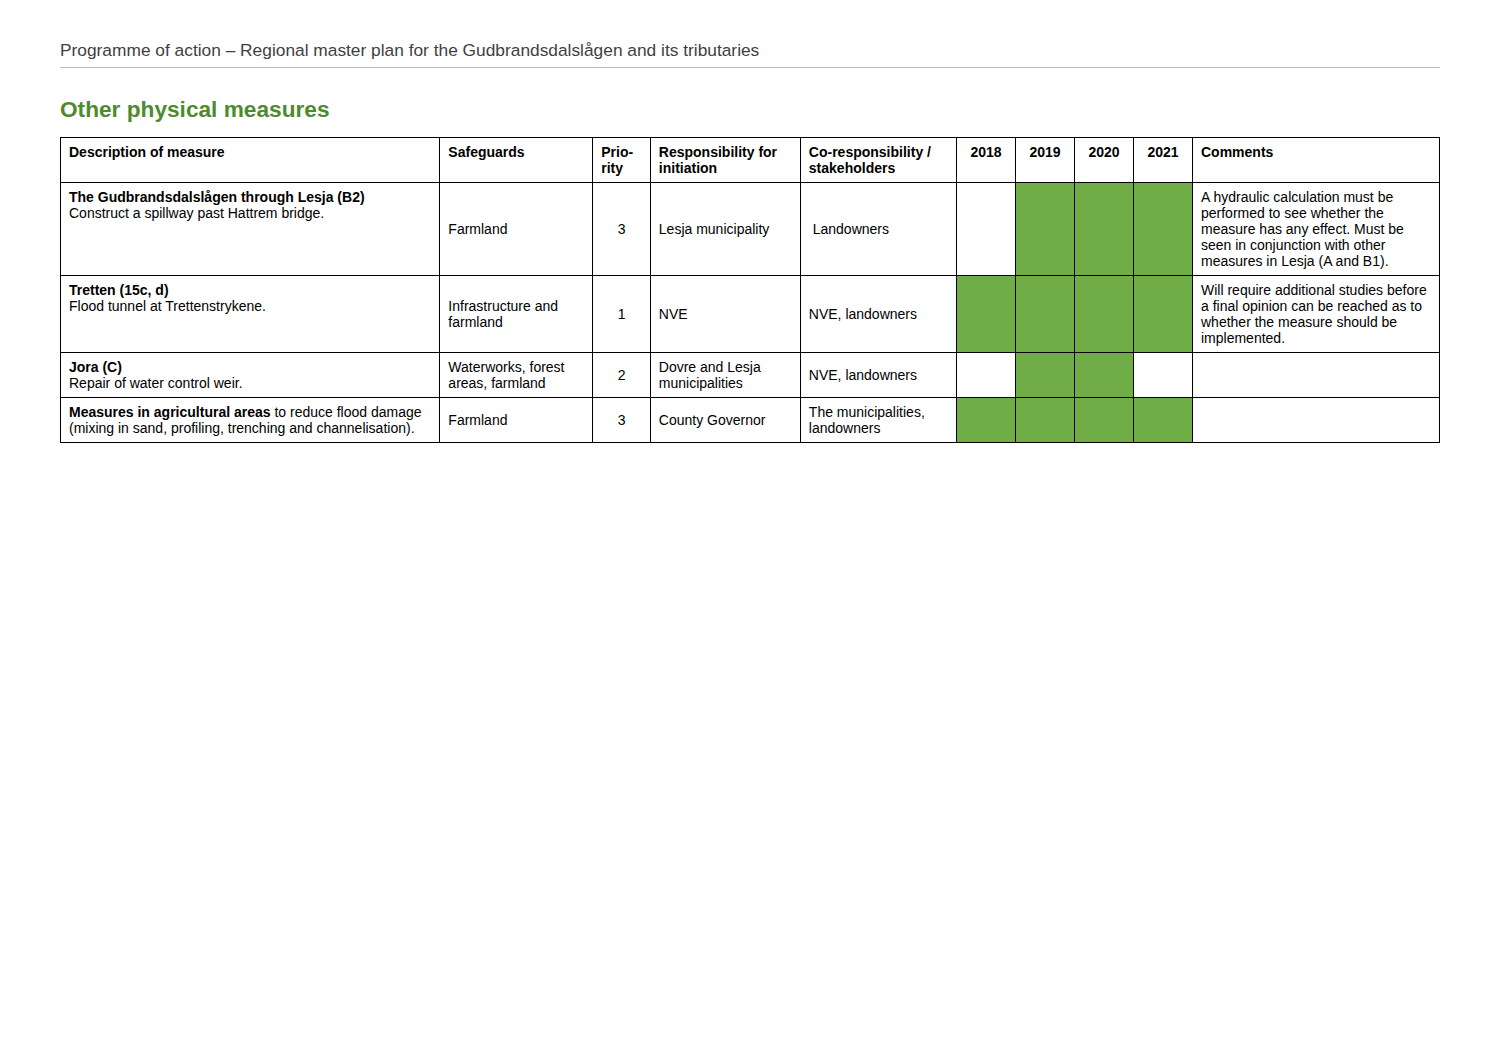Programme of action – Regional master plan for the Gudbrandsdalslågen and its tributaries
Other physical measures
| Description of measure | Safeguards | Prio-rity | Responsibility for initiation | Co-responsibility / stakeholders | 2018 | 2019 | 2020 | 2021 | Comments |
| --- | --- | --- | --- | --- | --- | --- | --- | --- | --- |
| The Gudbrandsdalslågen through Lesja (B2) Construct a spillway past Hattrem bridge. | Farmland | 3 | Lesja municipality | Landowners | | | | | A hydraulic calculation must be performed to see whether the measure has any effect. Must be seen in conjunction with other measures in Lesja (A and B1). |
| Tretten (15c, d) Flood tunnel at Trettenstrykene. | Infrastructure and farmland | 1 | NVE | NVE, landowners | | | | | Will require additional studies before a final opinion can be reached as to whether the measure should be implemented. |
| Jora (C) Repair of water control weir. | Waterworks, forest areas, farmland | 2 | Dovre and Lesja municipalities | NVE, landowners | | | | | |
| Measures in agricultural areas to reduce flood damage (mixing in sand, profiling, trenching and channelisation). | Farmland | 3 | County Governor | The municipalities, landowners | | | | | |